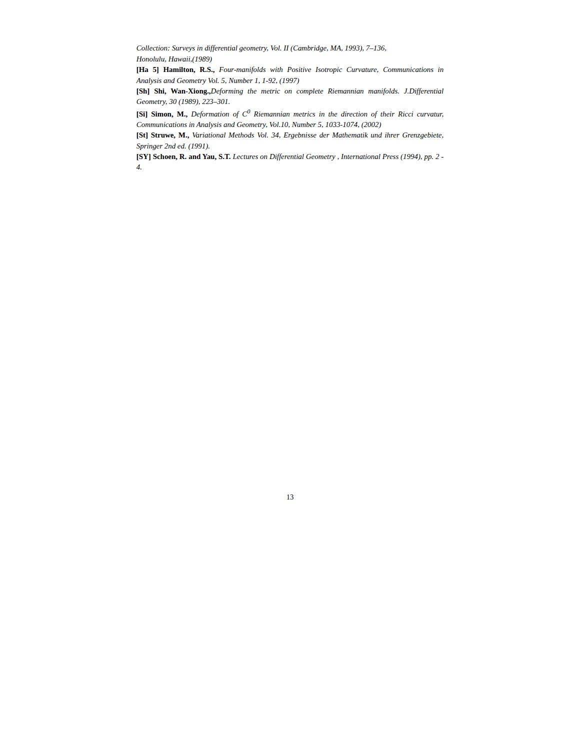Collection: Surveys in differential geometry, Vol. II (Cambridge, MA, 1993), 7–136,
Honolulu, Hawaii,(1989)
[Ha 5] Hamilton, R.S., Four-manifolds with Positive Isotropic Curvature, Communications in Analysis and Geometry Vol. 5, Number 1, 1-92, (1997)
[Sh] Shi, Wan-Xiong., Deforming the metric on complete Riemannian manifolds. J.Differential Geometry, 30 (1989), 223–301.
[Si] Simon, M., Deformation of C0 Riemannian metrics in the direction of their Ricci curvatur, Communications in Analysis and Geometry, Vol.10, Number 5, 1033-1074, (2002)
[St] Struwe, M., Variational Methods Vol. 34, Ergebnisse der Mathematik und ihrer Grenzgebiete, Springer 2nd ed. (1991).
[SY] Schoen, R. and Yau, S.T. Lectures on Differential Geometry , International Press (1994), pp. 2 - 4.
13